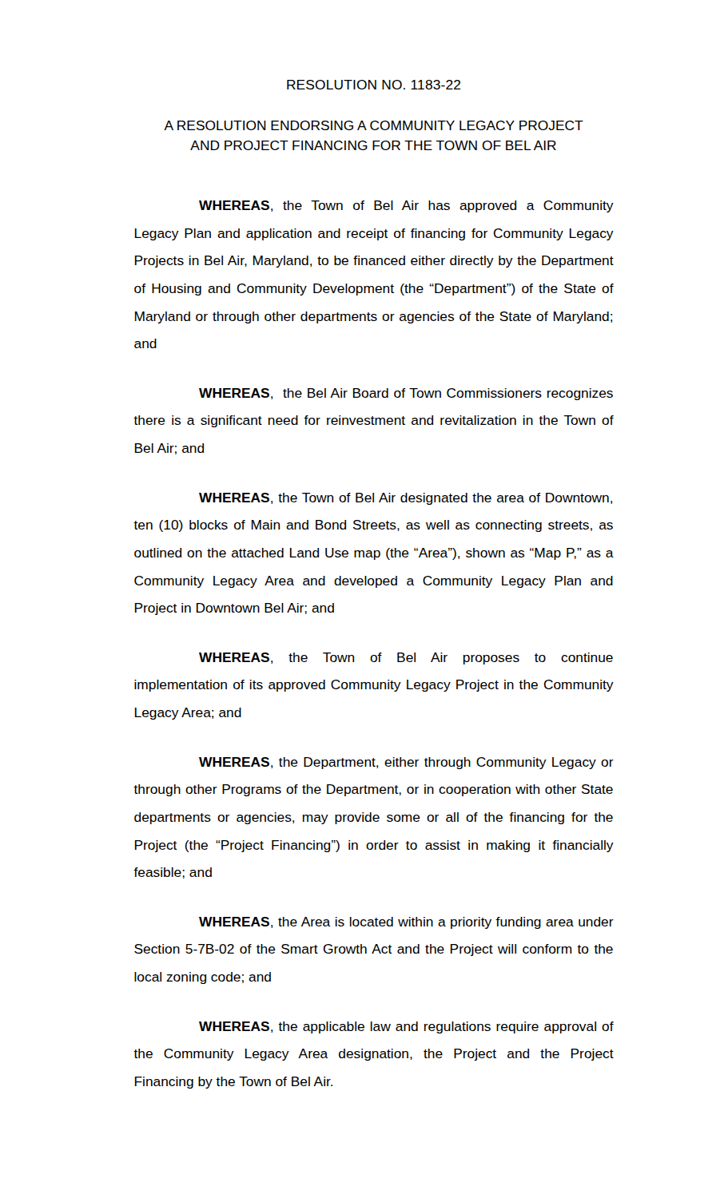RESOLUTION NO. 1183-22
A RESOLUTION ENDORSING A COMMUNITY LEGACY PROJECT AND PROJECT FINANCING FOR THE TOWN OF BEL AIR
WHEREAS, the Town of Bel Air has approved a Community Legacy Plan and application and receipt of financing for Community Legacy Projects in Bel Air, Maryland, to be financed either directly by the Department of Housing and Community Development (the “Department”) of the State of Maryland or through other departments or agencies of the State of Maryland; and
WHEREAS, the Bel Air Board of Town Commissioners recognizes there is a significant need for reinvestment and revitalization in the Town of Bel Air; and
WHEREAS, the Town of Bel Air designated the area of Downtown, ten (10) blocks of Main and Bond Streets, as well as connecting streets, as outlined on the attached Land Use map (the “Area”), shown as “Map P,” as a Community Legacy Area and developed a Community Legacy Plan and Project in Downtown Bel Air; and
WHEREAS, the Town of Bel Air proposes to continue implementation of its approved Community Legacy Project in the Community Legacy Area; and
WHEREAS, the Department, either through Community Legacy or through other Programs of the Department, or in cooperation with other State departments or agencies, may provide some or all of the financing for the Project (the “Project Financing”) in order to assist in making it financially feasible; and
WHEREAS, the Area is located within a priority funding area under Section 5-7B-02 of the Smart Growth Act and the Project will conform to the local zoning code; and
WHEREAS, the applicable law and regulations require approval of the Community Legacy Area designation, the Project and the Project Financing by the Town of Bel Air.